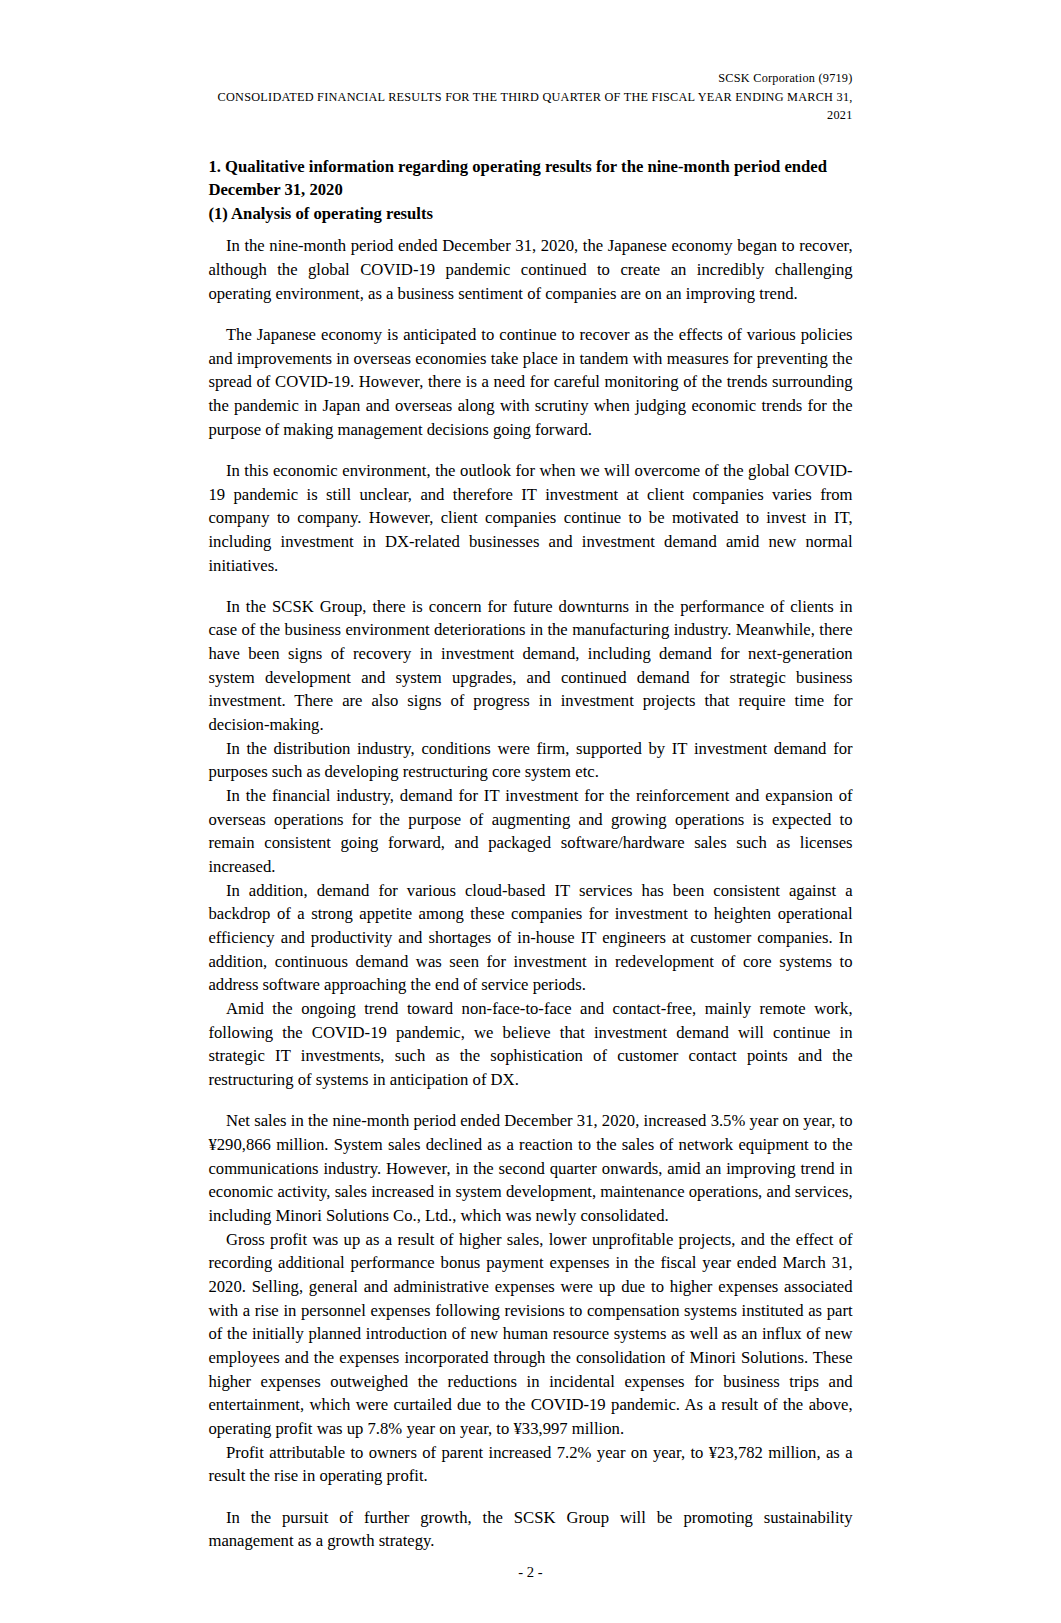SCSK Corporation (9719) CONSOLIDATED FINANCIAL RESULTS FOR THE THIRD QUARTER OF THE FISCAL YEAR ENDING MARCH 31, 2021
1. Qualitative information regarding operating results for the nine-month period ended December 31, 2020
(1) Analysis of operating results
In the nine-month period ended December 31, 2020, the Japanese economy began to recover, although the global COVID-19 pandemic continued to create an incredibly challenging operating environment, as a business sentiment of companies are on an improving trend.
The Japanese economy is anticipated to continue to recover as the effects of various policies and improvements in overseas economies take place in tandem with measures for preventing the spread of COVID-19. However, there is a need for careful monitoring of the trends surrounding the pandemic in Japan and overseas along with scrutiny when judging economic trends for the purpose of making management decisions going forward.
In this economic environment, the outlook for when we will overcome of the global COVID-19 pandemic is still unclear, and therefore IT investment at client companies varies from company to company. However, client companies continue to be motivated to invest in IT, including investment in DX-related businesses and investment demand amid new normal initiatives.
In the SCSK Group, there is concern for future downturns in the performance of clients in case of the business environment deteriorations in the manufacturing industry. Meanwhile, there have been signs of recovery in investment demand, including demand for next-generation system development and system upgrades, and continued demand for strategic business investment. There are also signs of progress in investment projects that require time for decision-making.
In the distribution industry, conditions were firm, supported by IT investment demand for purposes such as developing restructuring core system etc.
In the financial industry, demand for IT investment for the reinforcement and expansion of overseas operations for the purpose of augmenting and growing operations is expected to remain consistent going forward, and packaged software/hardware sales such as licenses increased.
In addition, demand for various cloud-based IT services has been consistent against a backdrop of a strong appetite among these companies for investment to heighten operational efficiency and productivity and shortages of in-house IT engineers at customer companies. In addition, continuous demand was seen for investment in redevelopment of core systems to address software approaching the end of service periods.
Amid the ongoing trend toward non-face-to-face and contact-free, mainly remote work, following the COVID-19 pandemic, we believe that investment demand will continue in strategic IT investments, such as the sophistication of customer contact points and the restructuring of systems in anticipation of DX.
Net sales in the nine-month period ended December 31, 2020, increased 3.5% year on year, to ¥290,866 million. System sales declined as a reaction to the sales of network equipment to the communications industry. However, in the second quarter onwards, amid an improving trend in economic activity, sales increased in system development, maintenance operations, and services, including Minori Solutions Co., Ltd., which was newly consolidated.
Gross profit was up as a result of higher sales, lower unprofitable projects, and the effect of recording additional performance bonus payment expenses in the fiscal year ended March 31, 2020. Selling, general and administrative expenses were up due to higher expenses associated with a rise in personnel expenses following revisions to compensation systems instituted as part of the initially planned introduction of new human resource systems as well as an influx of new employees and the expenses incorporated through the consolidation of Minori Solutions. These higher expenses outweighed the reductions in incidental expenses for business trips and entertainment, which were curtailed due to the COVID-19 pandemic. As a result of the above, operating profit was up 7.8% year on year, to ¥33,997 million.
Profit attributable to owners of parent increased 7.2% year on year, to ¥23,782 million, as a result the rise in operating profit.
In the pursuit of further growth, the SCSK Group will be promoting sustainability management as a growth strategy.
- 2 -